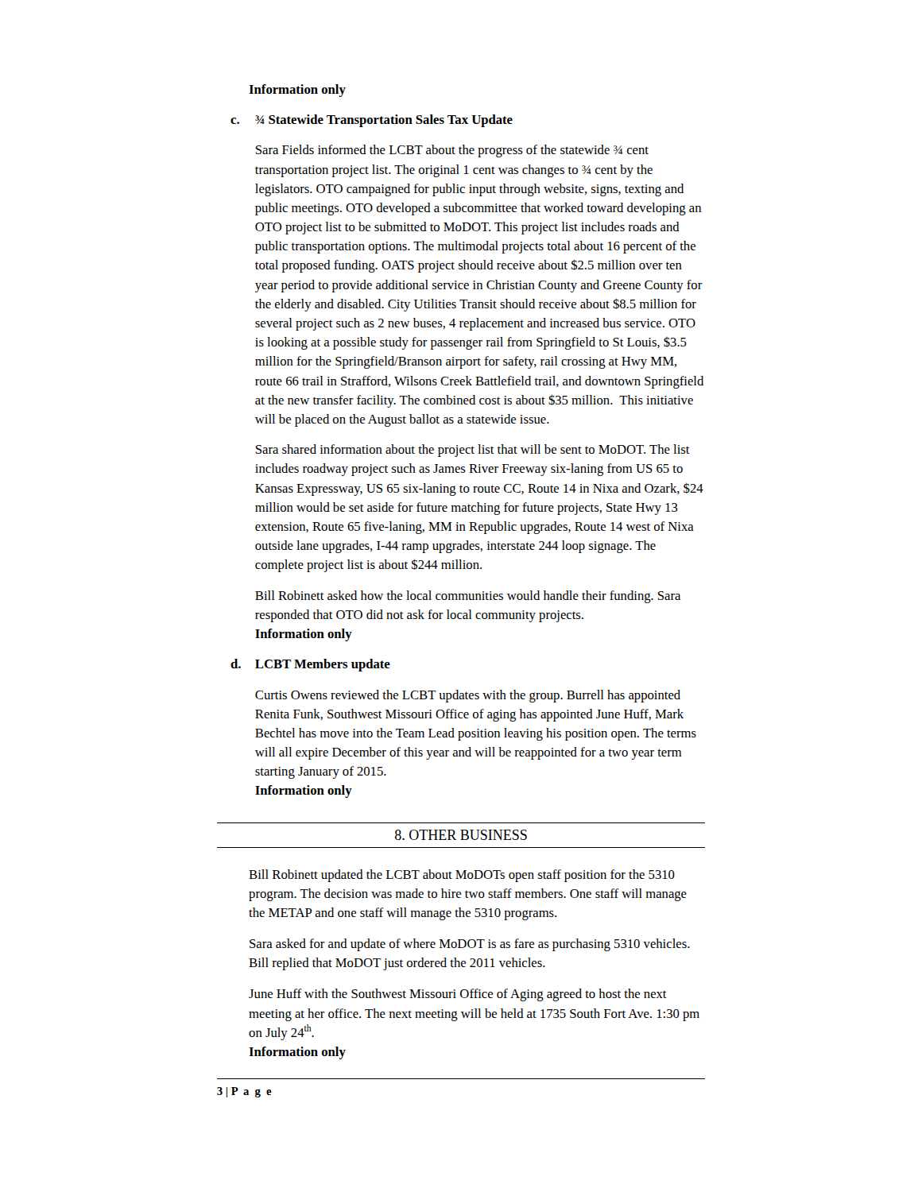Information only
c.
¾ Statewide Transportation Sales Tax Update
Sara Fields informed the LCBT about the progress of the statewide ¾ cent transportation project list. The original 1 cent was changes to ¾ cent by the legislators. OTO campaigned for public input through website, signs, texting and public meetings. OTO developed a subcommittee that worked toward developing an OTO project list to be submitted to MoDOT. This project list includes roads and public transportation options. The multimodal projects total about 16 percent of the total proposed funding. OATS project should receive about $2.5 million over ten year period to provide additional service in Christian County and Greene County for the elderly and disabled. City Utilities Transit should receive about $8.5 million for several project such as 2 new buses, 4 replacement and increased bus service. OTO is looking at a possible study for passenger rail from Springfield to St Louis, $3.5 million for the Springfield/Branson airport for safety, rail crossing at Hwy MM, route 66 trail in Strafford, Wilsons Creek Battlefield trail, and downtown Springfield at the new transfer facility. The combined cost is about $35 million. This initiative will be placed on the August ballot as a statewide issue.
Sara shared information about the project list that will be sent to MoDOT. The list includes roadway project such as James River Freeway six-laning from US 65 to Kansas Expressway, US 65 six-laning to route CC, Route 14 in Nixa and Ozark, $24 million would be set aside for future matching for future projects, State Hwy 13 extension, Route 65 five-laning, MM in Republic upgrades, Route 14 west of Nixa outside lane upgrades, I-44 ramp upgrades, interstate 244 loop signage. The complete project list is about $244 million.
Bill Robinett asked how the local communities would handle their funding. Sara responded that OTO did not ask for local community projects.
Information only
d.
LCBT Members update
Curtis Owens reviewed the LCBT updates with the group. Burrell has appointed Renita Funk, Southwest Missouri Office of aging has appointed June Huff, Mark Bechtel has move into the Team Lead position leaving his position open. The terms will all expire December of this year and will be reappointed for a two year term starting January of 2015.
Information only
8. OTHER BUSINESS
Bill Robinett updated the LCBT about MoDOTs open staff position for the 5310 program. The decision was made to hire two staff members. One staff will manage the METAP and one staff will manage the 5310 programs.
Sara asked for and update of where MoDOT is as fare as purchasing 5310 vehicles. Bill replied that MoDOT just ordered the 2011 vehicles.
June Huff with the Southwest Missouri Office of Aging agreed to host the next meeting at her office. The next meeting will be held at 1735 South Fort Ave. 1:30 pm on July 24th.
Information only
3 | P a g e